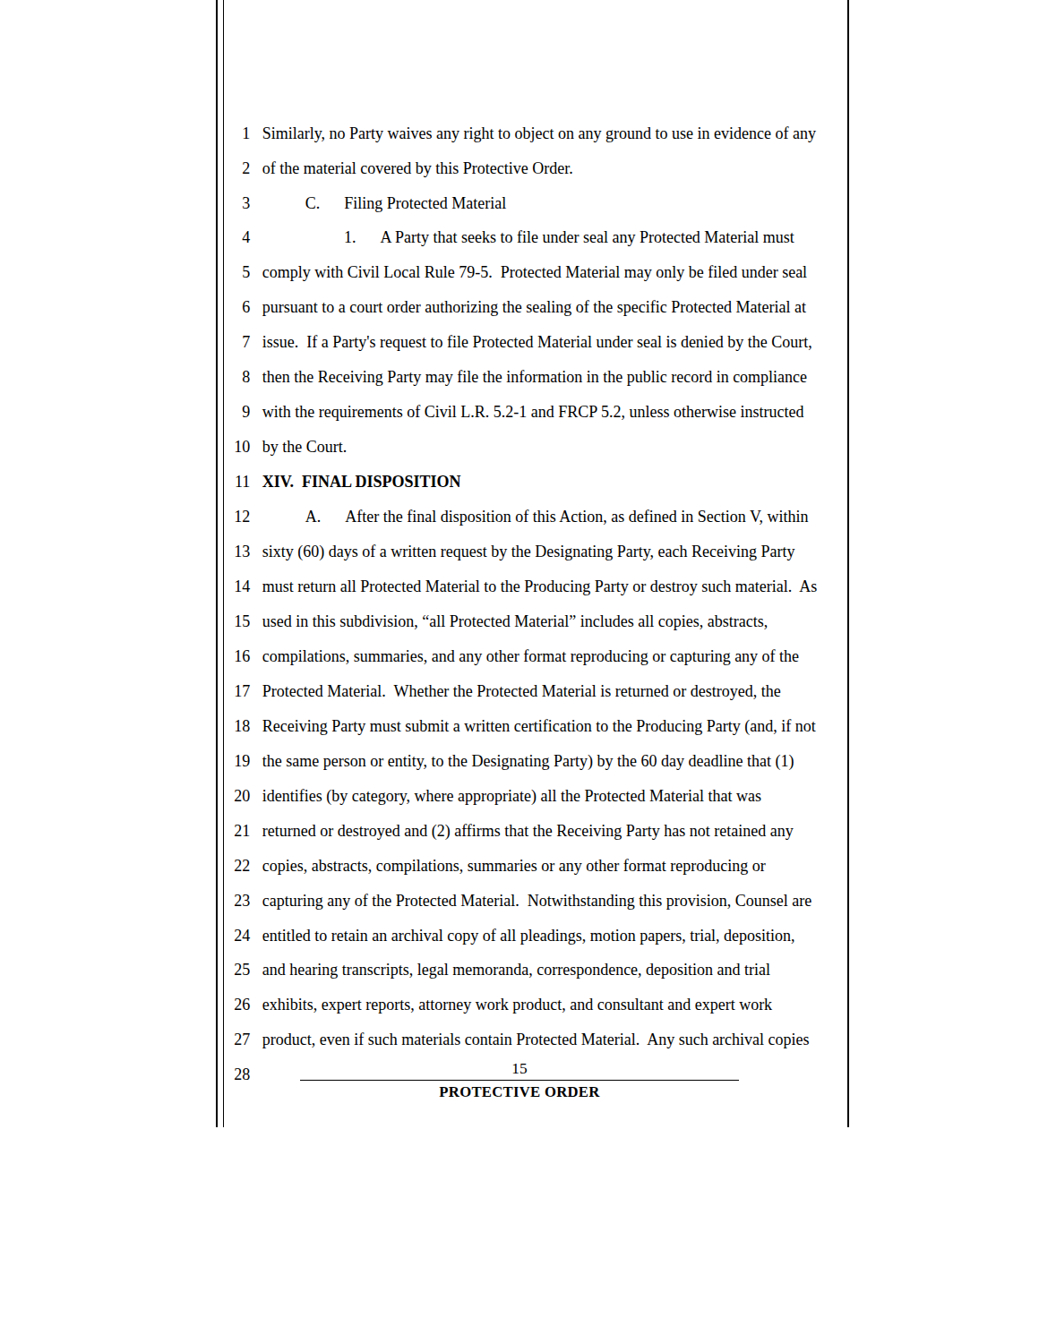| 1 | Similarly, no Party waives any right to object on any ground to use in evidence of any |
| 2 | of the material covered by this Protective Order. |
| 3 | C. Filing Protected Material |
| 4 | 1. A Party that seeks to file under seal any Protected Material must |
| 5 | comply with Civil Local Rule 79-5. Protected Material may only be filed under seal |
| 6 | pursuant to a court order authorizing the sealing of the specific Protected Material at |
| 7 | issue. If a Party's request to file Protected Material under seal is denied by the Court, |
| 8 | then the Receiving Party may file the information in the public record in compliance |
| 9 | with the requirements of Civil L.R. 5.2-1 and FRCP 5.2, unless otherwise instructed |
| 10 | by the Court. |
| 11 | XIV. FINAL DISPOSITION |
| 12 | A. After the final disposition of this Action, as defined in Section V, within |
| 13 | sixty (60) days of a written request by the Designating Party, each Receiving Party |
| 14 | must return all Protected Material to the Producing Party or destroy such material. As |
| 15 | used in this subdivision, “all Protected Material” includes all copies, abstracts, |
| 16 | compilations, summaries, and any other format reproducing or capturing any of the |
| 17 | Protected Material. Whether the Protected Material is returned or destroyed, the |
| 18 | Receiving Party must submit a written certification to the Producing Party (and, if not |
| 19 | the same person or entity, to the Designating Party) by the 60 day deadline that (1) |
| 20 | identifies (by category, where appropriate) all the Protected Material that was |
| 21 | returned or destroyed and (2) affirms that the Receiving Party has not retained any |
| 22 | copies, abstracts, compilations, summaries or any other format reproducing or |
| 23 | capturing any of the Protected Material. Notwithstanding this provision, Counsel are |
| 24 | entitled to retain an archival copy of all pleadings, motion papers, trial, deposition, |
| 25 | and hearing transcripts, legal memoranda, correspondence, deposition and trial |
| 26 | exhibits, expert reports, attorney work product, and consultant and expert work |
| 27 | product, even if such materials contain Protected Material. Any such archival copies |
| 28 | |
15
PROTECTIVE ORDER